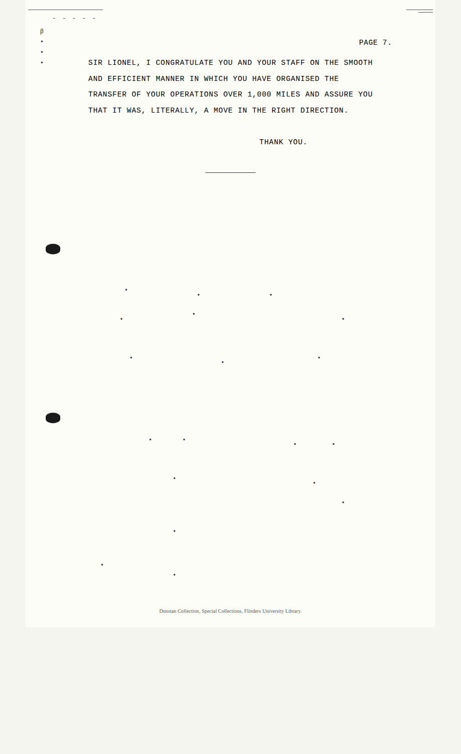- - - - -
β
•
•
•
PAGE 7.
SIR LIONEL, I CONGRATULATE YOU AND YOUR STAFF ON THE SMOOTH AND EFFICIENT MANNER IN WHICH YOU HAVE ORGANISED THE TRANSFER OF YOUR OPERATIONS OVER 1,000 MILES AND ASSURE YOU THAT IT WAS, LITERALLY, A MOVE IN THE RIGHT DIRECTION.
THANK YOU.
• • • • • • • • • • • • • • • • • • •
Dunstan Collection, Special Collections, Flinders University Library.